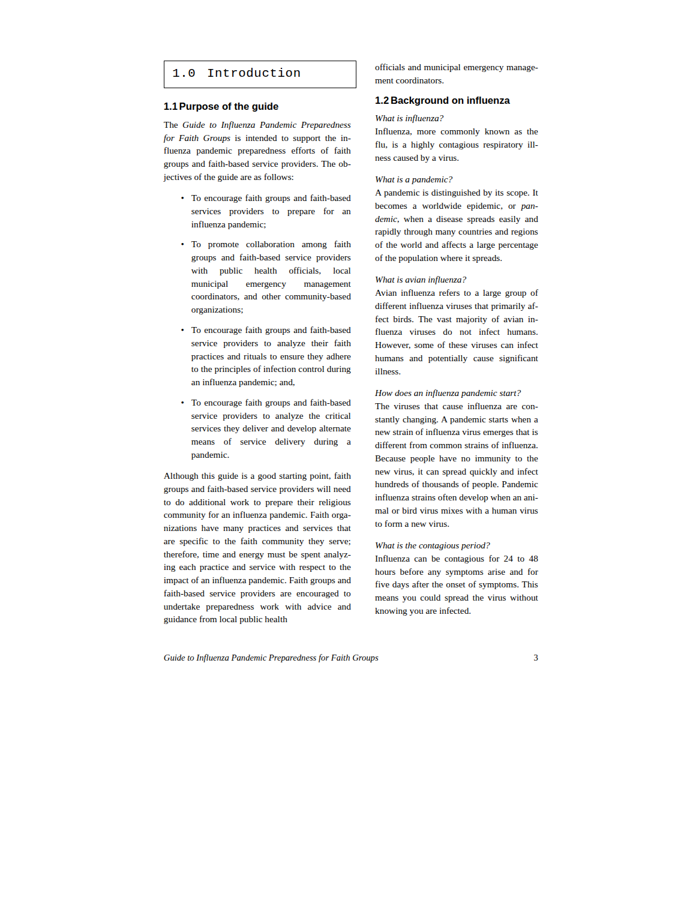1.0 Introduction
1.1 Purpose of the guide
The Guide to Influenza Pandemic Preparedness for Faith Groups is intended to support the influenza pandemic preparedness efforts of faith groups and faith-based service providers. The objectives of the guide are as follows:
To encourage faith groups and faith-based services providers to prepare for an influenza pandemic;
To promote collaboration among faith groups and faith-based service providers with public health officials, local municipal emergency management coordinators, and other community-based organizations;
To encourage faith groups and faith-based service providers to analyze their faith practices and rituals to ensure they adhere to the principles of infection control during an influenza pandemic; and,
To encourage faith groups and faith-based service providers to analyze the critical services they deliver and develop alternate means of service delivery during a pandemic.
Although this guide is a good starting point, faith groups and faith-based service providers will need to do additional work to prepare their religious community for an influenza pandemic. Faith organizations have many practices and services that are specific to the faith community they serve; therefore, time and energy must be spent analyzing each practice and service with respect to the impact of an influenza pandemic. Faith groups and faith-based service providers are encouraged to undertake preparedness work with advice and guidance from local public health
officials and municipal emergency management coordinators.
1.2 Background on influenza
What is influenza?
Influenza, more commonly known as the flu, is a highly contagious respiratory illness caused by a virus.
What is a pandemic?
A pandemic is distinguished by its scope. It becomes a worldwide epidemic, or pandemic, when a disease spreads easily and rapidly through many countries and regions of the world and affects a large percentage of the population where it spreads.
What is avian influenza?
Avian influenza refers to a large group of different influenza viruses that primarily affect birds. The vast majority of avian influenza viruses do not infect humans. However, some of these viruses can infect humans and potentially cause significant illness.
How does an influenza pandemic start?
The viruses that cause influenza are constantly changing. A pandemic starts when a new strain of influenza virus emerges that is different from common strains of influenza. Because people have no immunity to the new virus, it can spread quickly and infect hundreds of thousands of people. Pandemic influenza strains often develop when an animal or bird virus mixes with a human virus to form a new virus.
What is the contagious period?
Influenza can be contagious for 24 to 48 hours before any symptoms arise and for five days after the onset of symptoms. This means you could spread the virus without knowing you are infected.
Guide to Influenza Pandemic Preparedness for Faith Groups 3